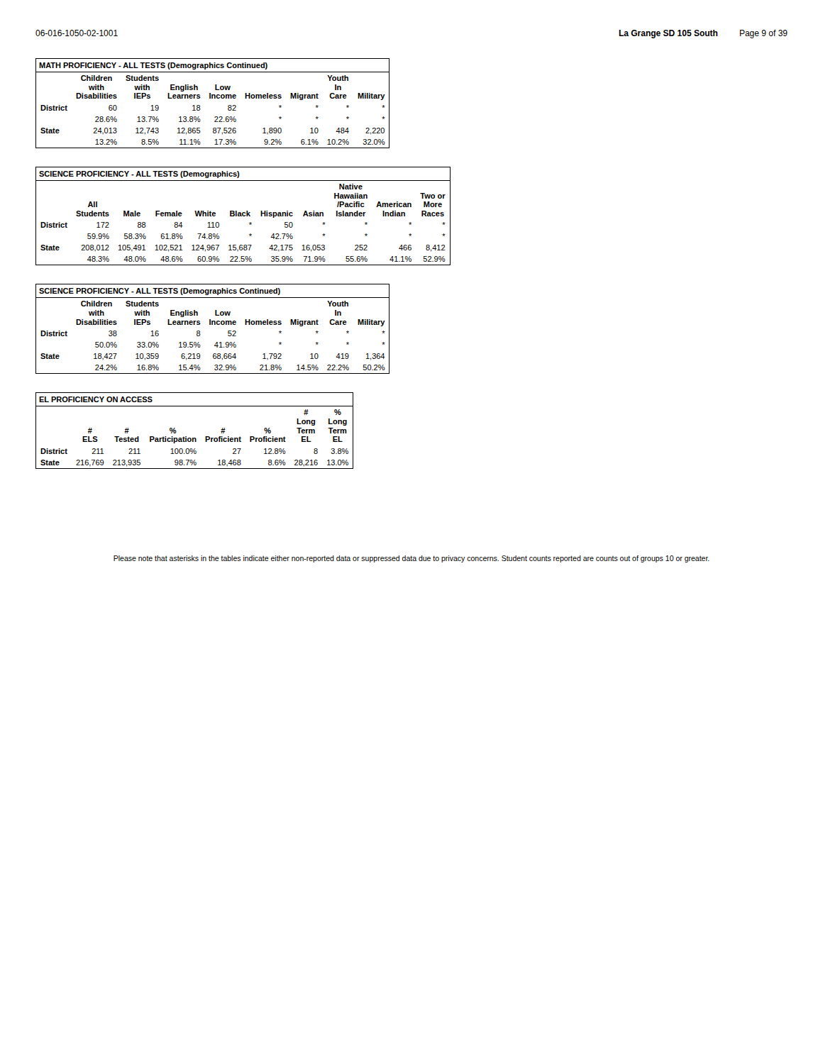06-016-1050-02-1001
La Grange SD 105 South Page 9 of 39
MATH PROFICIENCY - ALL TESTS (Demographics Continued)
| | Children with Disabilities | Students with IEPs | English Learners | Low Income | Homeless | Migrant | Youth In Care | Military |
| --- | --- | --- | --- | --- | --- | --- | --- | --- |
| District | 60 | 19 | 18 | 82 | * | * | * | * |
| | 28.6% | 13.7% | 13.8% | 22.6% | * | * | * | * |
| State | 24,013 | 12,743 | 12,865 | 87,526 | 1,890 | 10 | 484 | 2,220 |
| | 13.2% | 8.5% | 11.1% | 17.3% | 9.2% | 6.1% | 10.2% | 32.0% |
SCIENCE PROFICIENCY - ALL TESTS (Demographics)
| | All Students | Male | Female | White | Black | Hispanic | Asian | Native Hawaiian /Pacific Islander | American Indian | Two or More Races |
| --- | --- | --- | --- | --- | --- | --- | --- | --- | --- | --- |
| District | 172 | 88 | 84 | 110 | * | 50 | * | * | * | * |
| | 59.9% | 58.3% | 61.8% | 74.8% | * | 42.7% | * | * | * | * |
| State | 208,012 | 105,491 | 102,521 | 124,967 | 15,687 | 42,175 | 16,053 | 252 | 466 | 8,412 |
| | 48.3% | 48.0% | 48.6% | 60.9% | 22.5% | 35.9% | 71.9% | 55.6% | 41.1% | 52.9% |
SCIENCE PROFICIENCY - ALL TESTS (Demographics Continued)
| | Children with Disabilities | Students with IEPs | English Learners | Low Income | Homeless | Migrant | Youth In Care | Military |
| --- | --- | --- | --- | --- | --- | --- | --- | --- |
| District | 38 | 16 | 8 | 52 | * | * | * | * |
| | 50.0% | 33.0% | 19.5% | 41.9% | * | * | * | * |
| State | 18,427 | 10,359 | 6,219 | 68,664 | 1,792 | 10 | 419 | 1,364 |
| | 24.2% | 16.8% | 15.4% | 32.9% | 21.8% | 14.5% | 22.2% | 50.2% |
EL PROFICIENCY ON ACCESS
| | # ELS | # Tested | % Participation | # Proficient | % Proficient | # Long Term EL | % Long Term EL |
| --- | --- | --- | --- | --- | --- | --- | --- |
| District | 211 | 211 | 100.0% | 27 | 12.8% | 8 | 3.8% |
| State | 216,769 | 213,935 | 98.7% | 18,468 | 8.6% | 28,216 | 13.0% |
Please note that asterisks in the tables indicate either non-reported data or suppressed data due to privacy concerns. Student counts reported are counts out of groups 10 or greater.